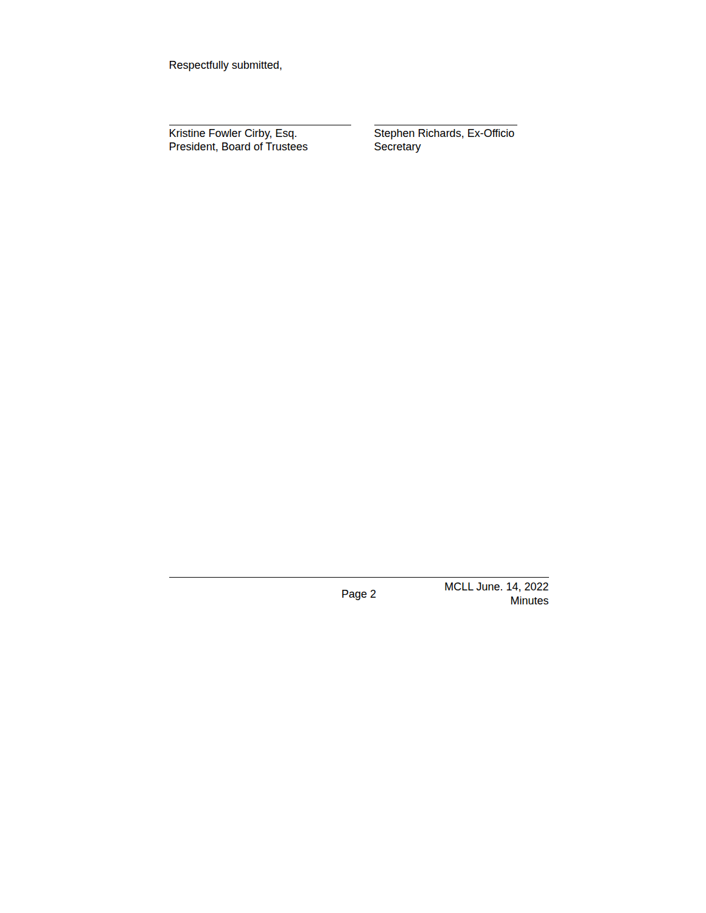Respectfully submitted,
| Kristine Fowler Cirby, Esq. President, Board of Trustees | | Stephen Richards, Ex-Officio Secretary |
| | Page 2 | MCLL June. 14, 2022 Minutes |